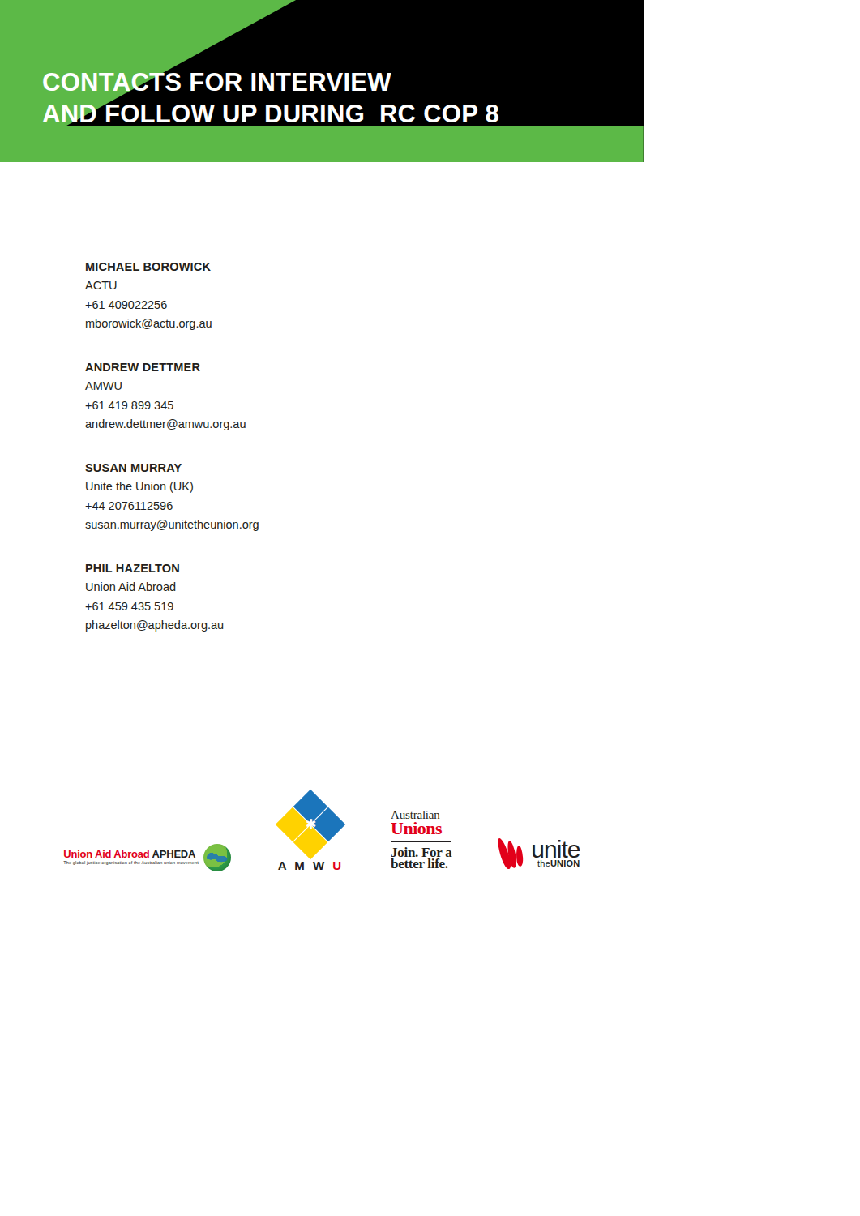Contacts for interview
and follow up during RC COP 8
Michael Borowick
ACTU
+61 409022256
mborowick@actu.org.au
Andrew Dettmer
AMWU
+61 419 899 345
andrew.dettmer@amwu.org.au
Susan Murray
Unite the Union (UK)
+44 2076112596
susan.murray@unitetheunion.org
Phil Hazelton
Union Aid Abroad
+61 459 435 519
phazelton@apheda.org.au
Union Aid Abroad APHEDA
The global justice organisation of the Australian union movement
✱
A M W U
Australian
Unions
Join. For a
better life.
unite
theUNION